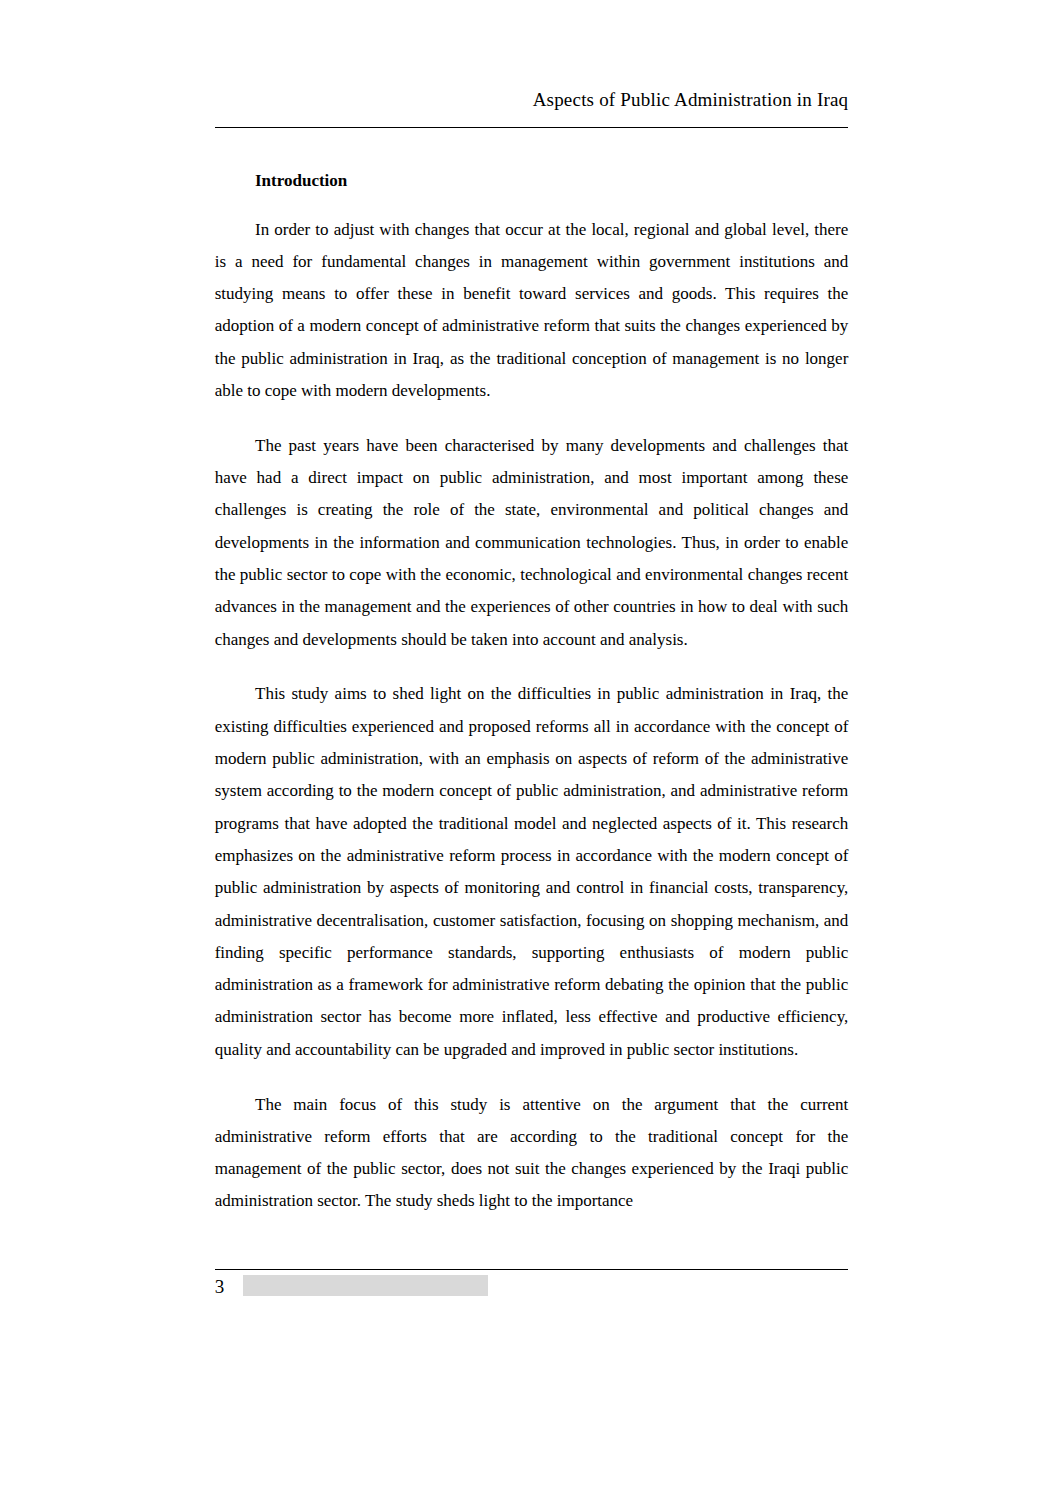Aspects of Public Administration in Iraq
Introduction
In order to adjust with changes that occur at the local, regional and global level, there is a need for fundamental changes in management within government institutions and studying means to offer these in benefit toward services and goods. This requires the adoption of a modern concept of administrative reform that suits the changes experienced by the public administration in Iraq, as the traditional conception of management is no longer able to cope with modern developments.
The past years have been characterised by many developments and challenges that have had a direct impact on public administration, and most important among these challenges is creating the role of the state, environmental and political changes and developments in the information and communication technologies. Thus, in order to enable the public sector to cope with the economic, technological and environmental changes recent advances in the management and the experiences of other countries in how to deal with such changes and developments should be taken into account and analysis.
This study aims to shed light on the difficulties in public administration in Iraq, the existing difficulties experienced and proposed reforms all in accordance with the concept of modern public administration, with an emphasis on aspects of reform of the administrative system according to the modern concept of public administration, and administrative reform programs that have adopted the traditional model and neglected aspects of it. This research emphasizes on the administrative reform process in accordance with the modern concept of public administration by aspects of monitoring and control in financial costs, transparency, administrative decentralisation, customer satisfaction, focusing on shopping mechanism, and finding specific performance standards, supporting enthusiasts of modern public administration as a framework for administrative reform debating the opinion that the public administration sector has become more inflated, less effective and productive efficiency, quality and accountability can be upgraded and improved in public sector institutions.
The main focus of this study is attentive on the argument that the current administrative reform efforts that are according to the traditional concept for the management of the public sector, does not suit the changes experienced by the Iraqi public administration sector. The study sheds light to the importance
3